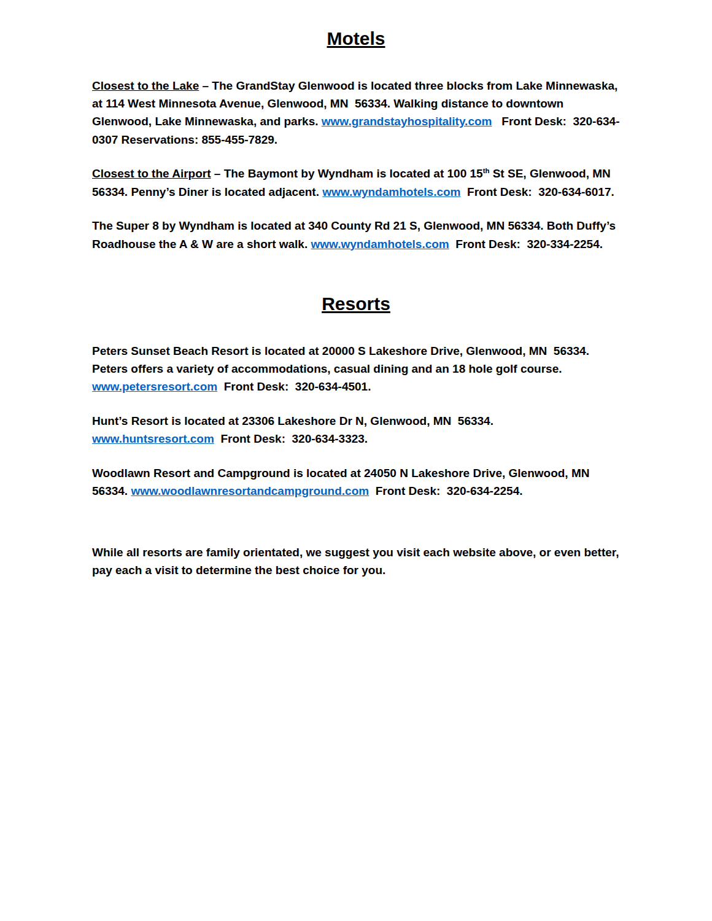Motels
Closest to the Lake – The GrandStay Glenwood is located three blocks from Lake Minnewaska, at 114 West Minnesota Avenue, Glenwood, MN 56334. Walking distance to downtown Glenwood, Lake Minnewaska, and parks. www.grandstayhospitality.com Front Desk: 320-634-0307 Reservations: 855-455-7829.
Closest to the Airport – The Baymont by Wyndham is located at 100 15th St SE, Glenwood, MN 56334. Penny’s Diner is located adjacent. www.wyndamhotels.com Front Desk: 320-634-6017.
The Super 8 by Wyndham is located at 340 County Rd 21 S, Glenwood, MN 56334. Both Duffy’s Roadhouse the A & W are a short walk. www.wyndamhotels.com Front Desk: 320-334-2254.
Resorts
Peters Sunset Beach Resort is located at 20000 S Lakeshore Drive, Glenwood, MN 56334. Peters offers a variety of accommodations, casual dining and an 18 hole golf course. www.petersresort.com Front Desk: 320-634-4501.
Hunt’s Resort is located at 23306 Lakeshore Dr N, Glenwood, MN 56334. www.huntsresort.com Front Desk: 320-634-3323.
Woodlawn Resort and Campground is located at 24050 N Lakeshore Drive, Glenwood, MN 56334. www.woodlawnresortandcampground.com Front Desk: 320-634-2254.
While all resorts are family orientated, we suggest you visit each website above, or even better, pay each a visit to determine the best choice for you.